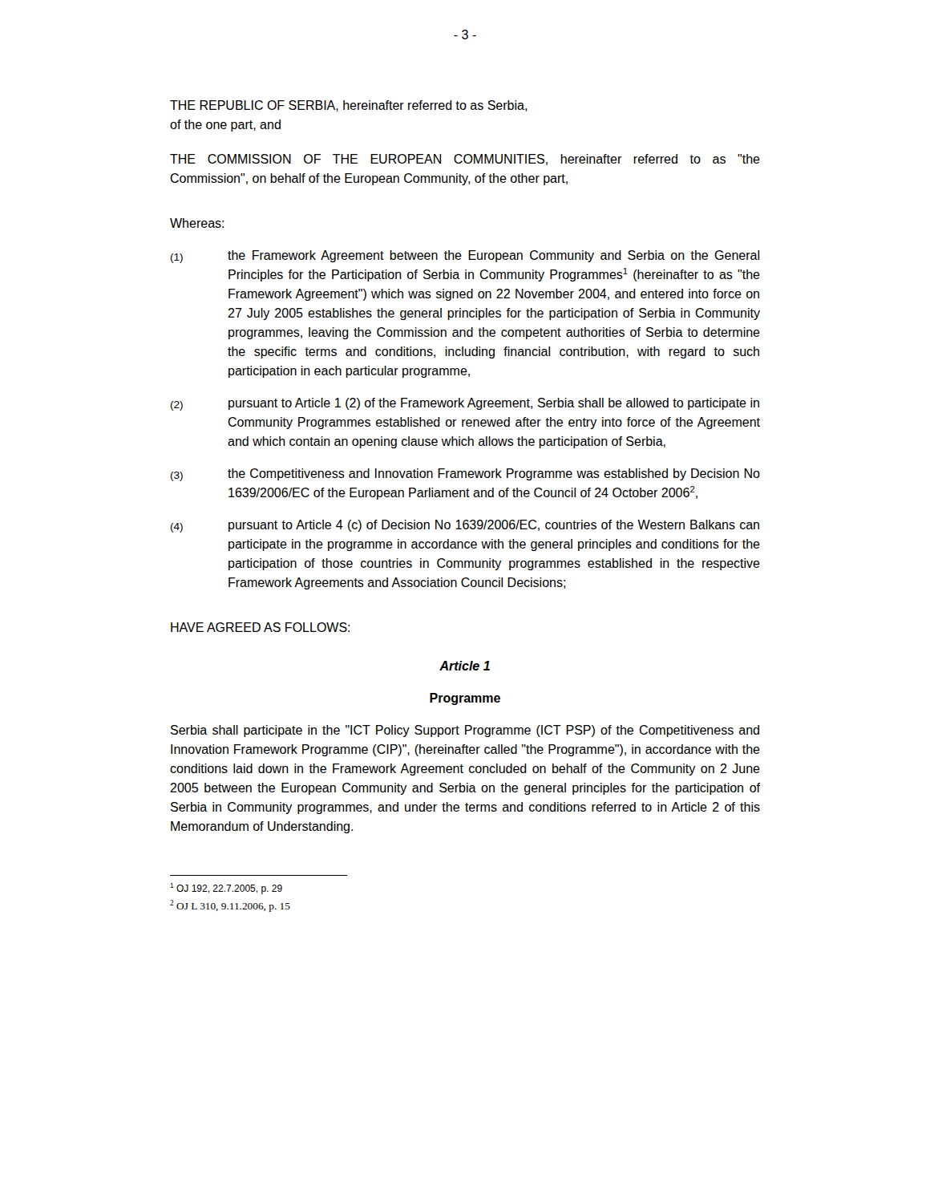- 3 -
THE REPUBLIC OF SERBIA, hereinafter referred to as Serbia,
of the one part, and
THE COMMISSION OF THE EUROPEAN COMMUNITIES, hereinafter referred to as "the Commission", on behalf of the European Community, of the other part,
Whereas:
the Framework Agreement between the European Community and Serbia on the General Principles for the Participation of Serbia in Community Programmes1 (hereinafter to as "the Framework Agreement") which was signed on 22 November 2004, and entered into force on 27 July 2005 establishes the general principles for the participation of Serbia in Community programmes, leaving the Commission and the competent authorities of Serbia to determine the specific terms and conditions, including financial contribution, with regard to such participation in each particular programme,
pursuant to Article 1 (2) of the Framework Agreement, Serbia shall be allowed to participate in Community Programmes established or renewed after the entry into force of the Agreement and which contain an opening clause which allows the participation of Serbia,
the Competitiveness and Innovation Framework Programme was established by Decision No 1639/2006/EC of the European Parliament and of the Council of 24 October 20062,
pursuant to Article 4 (c) of Decision No 1639/2006/EC, countries of the Western Balkans can participate in the programme in accordance with the general principles and conditions for the participation of those countries in Community programmes established in the respective Framework Agreements and Association Council Decisions;
HAVE AGREED AS FOLLOWS:
Article 1
Programme
Serbia shall participate in the "ICT Policy Support Programme (ICT PSP) of the Competitiveness and Innovation Framework Programme (CIP)", (hereinafter called "the Programme"), in accordance with the conditions laid down in the Framework Agreement concluded on behalf of the Community on 2 June 2005 between the European Community and Serbia on the general principles for the participation of Serbia in Community programmes, and under the terms and conditions referred to in Article 2 of this Memorandum of Understanding.
1 OJ 192, 22.7.2005, p. 29
2 OJ L 310, 9.11.2006, p. 15